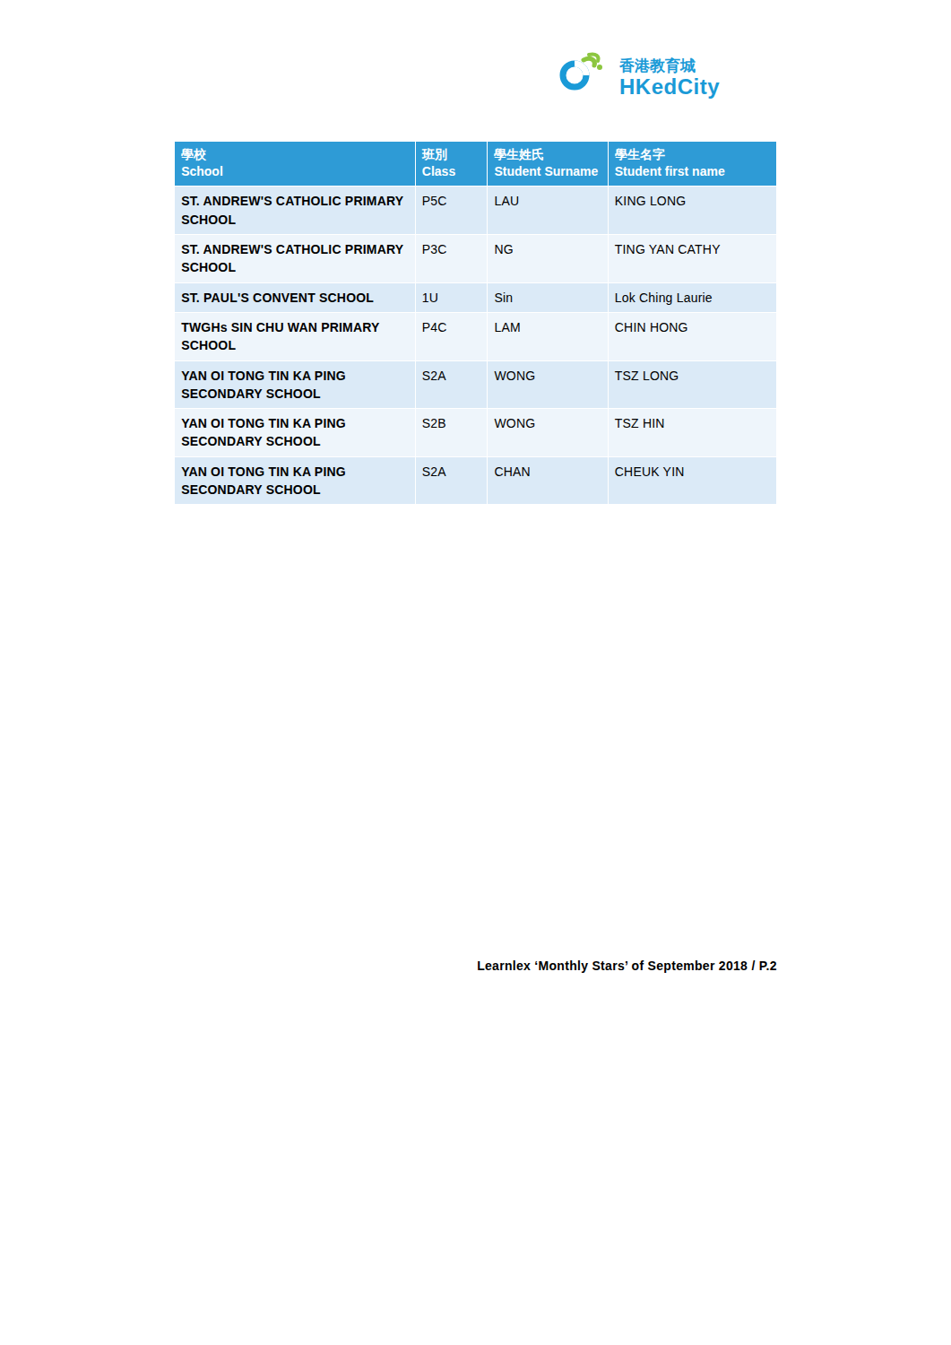香港教育城 HKedCity
| 學校 School | 班別 Class | 學生姓氏 Student Surname | 學生名字 Student first name |
| --- | --- | --- | --- |
| ST. ANDREW'S CATHOLIC PRIMARY SCHOOL | P5C | LAU | KING LONG |
| ST. ANDREW'S CATHOLIC PRIMARY SCHOOL | P3C | NG | TING YAN CATHY |
| ST. PAUL'S CONVENT SCHOOL | 1U | Sin | Lok Ching Laurie |
| TWGHs SIN CHU WAN PRIMARY SCHOOL | P4C | LAM | CHIN HONG |
| YAN OI TONG TIN KA PING SECONDARY SCHOOL | S2A | WONG | TSZ LONG |
| YAN OI TONG TIN KA PING SECONDARY SCHOOL | S2B | WONG | TSZ HIN |
| YAN OI TONG TIN KA PING SECONDARY SCHOOL | S2A | CHAN | CHEUK YIN |
Learnlex ‘Monthly Stars’ of September 2018 / P.2